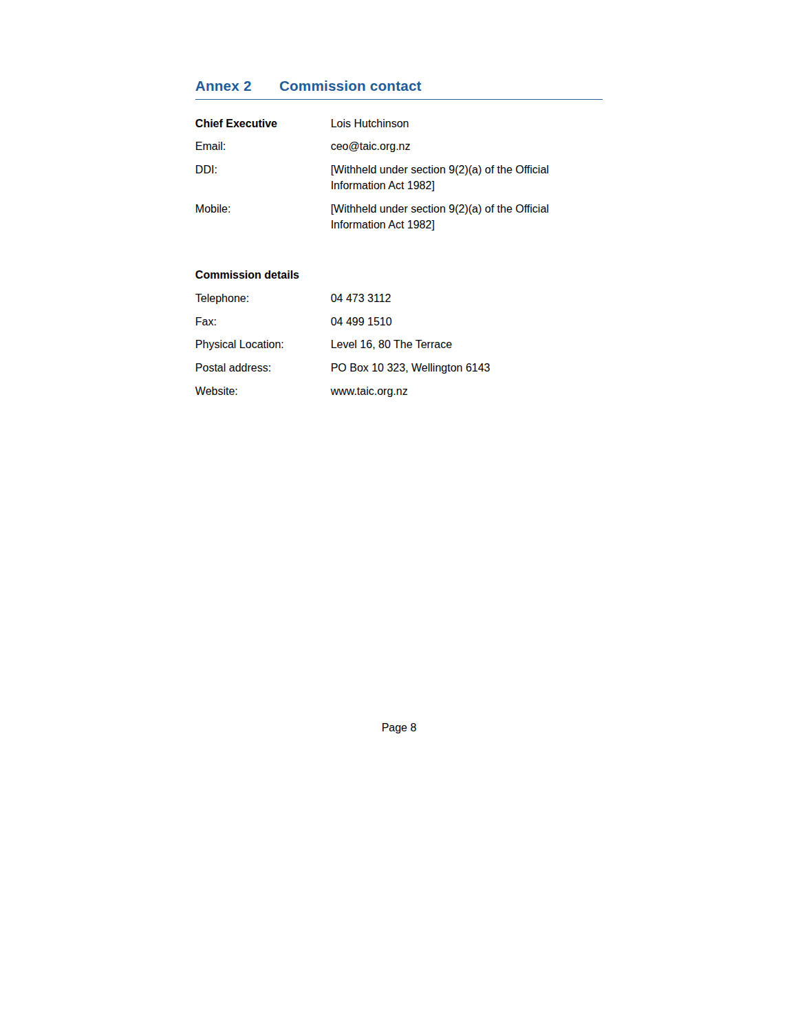Annex 2 Commission contact
| Chief Executive | Lois Hutchinson |
| Email: | ceo@taic.org.nz |
| DDI: | [Withheld under section 9(2)(a) of the Official Information Act 1982] |
| Mobile: | [Withheld under section 9(2)(a) of the Official Information Act 1982] |
| Commission details |
| Telephone: | 04 473 3112 |
| Fax: | 04 499 1510 |
| Physical Location: | Level 16, 80 The Terrace |
| Postal address: | PO Box 10 323, Wellington 6143 |
| Website: | www.taic.org.nz |
Page 8